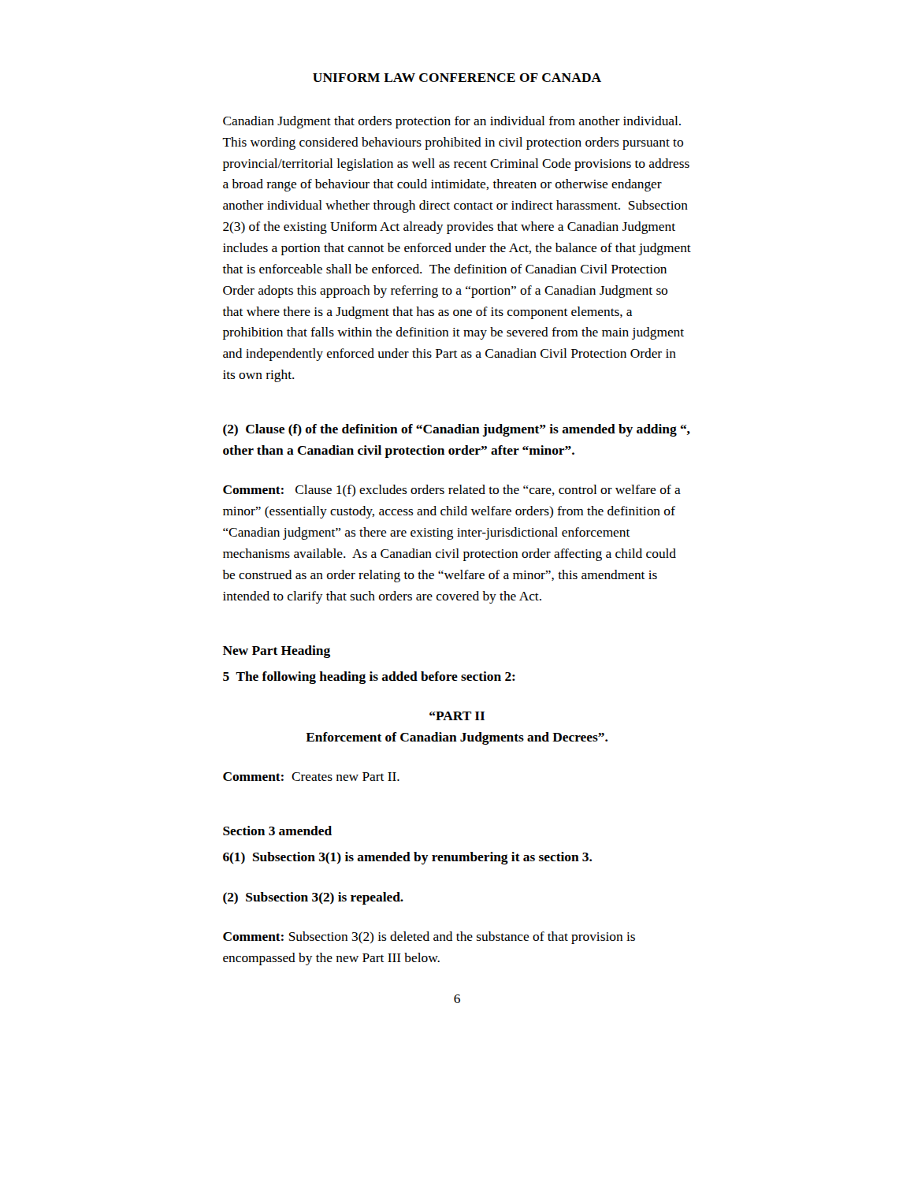UNIFORM LAW CONFERENCE OF CANADA
Canadian Judgment that orders protection for an individual from another individual. This wording considered behaviours prohibited in civil protection orders pursuant to provincial/territorial legislation as well as recent Criminal Code provisions to address a broad range of behaviour that could intimidate, threaten or otherwise endanger another individual whether through direct contact or indirect harassment. Subsection 2(3) of the existing Uniform Act already provides that where a Canadian Judgment includes a portion that cannot be enforced under the Act, the balance of that judgment that is enforceable shall be enforced. The definition of Canadian Civil Protection Order adopts this approach by referring to a “portion” of a Canadian Judgment so that where there is a Judgment that has as one of its component elements, a prohibition that falls within the definition it may be severed from the main judgment and independently enforced under this Part as a Canadian Civil Protection Order in its own right.
(2) Clause (f) of the definition of “Canadian judgment” is amended by adding “, other than a Canadian civil protection order” after “minor”.
Comment: Clause 1(f) excludes orders related to the “care, control or welfare of a minor” (essentially custody, access and child welfare orders) from the definition of “Canadian judgment” as there are existing inter-jurisdictional enforcement mechanisms available. As a Canadian civil protection order affecting a child could be construed as an order relating to the “welfare of a minor”, this amendment is intended to clarify that such orders are covered by the Act.
New Part Heading
5 The following heading is added before section 2:
“PART II
Enforcement of Canadian Judgments and Decrees”.
Comment: Creates new Part II.
Section 3 amended
6(1) Subsection 3(1) is amended by renumbering it as section 3.
(2) Subsection 3(2) is repealed.
Comment: Subsection 3(2) is deleted and the substance of that provision is encompassed by the new Part III below.
6